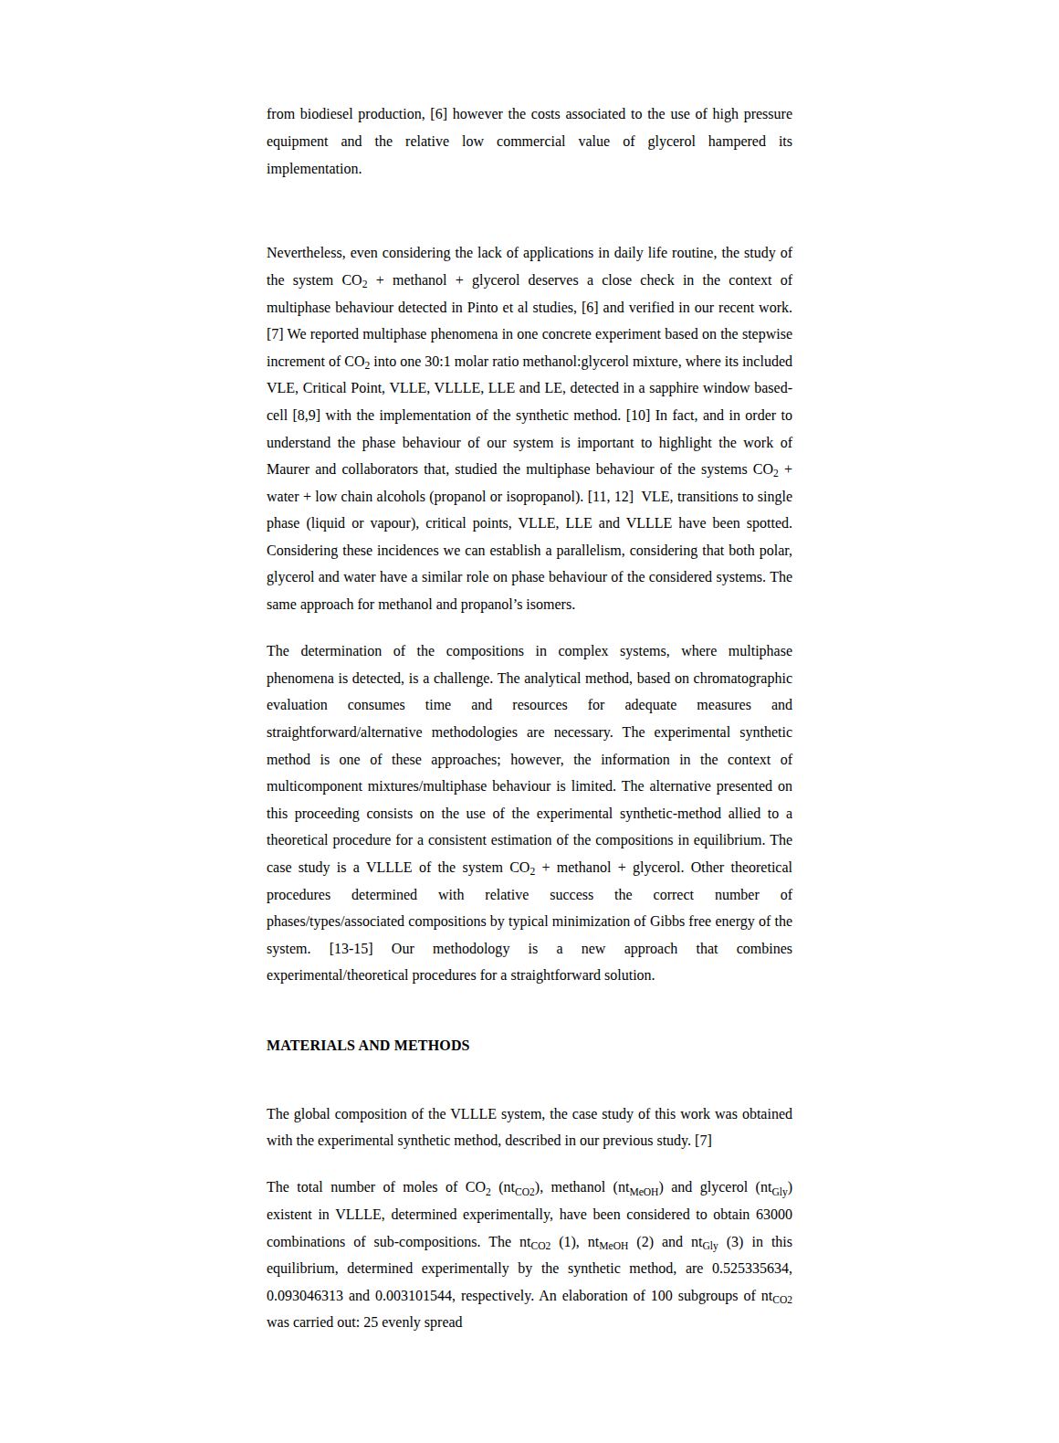from biodiesel production, [6] however the costs associated to the use of high pressure equipment and the relative low commercial value of glycerol hampered its implementation.
Nevertheless, even considering the lack of applications in daily life routine, the study of the system CO2 + methanol + glycerol deserves a close check in the context of multiphase behaviour detected in Pinto et al studies, [6] and verified in our recent work. [7] We reported multiphase phenomena in one concrete experiment based on the stepwise increment of CO2 into one 30:1 molar ratio methanol:glycerol mixture, where its included VLE, Critical Point, VLLE, VLLLE, LLE and LE, detected in a sapphire window based-cell [8,9] with the implementation of the synthetic method. [10] In fact, and in order to understand the phase behaviour of our system is important to highlight the work of Maurer and collaborators that, studied the multiphase behaviour of the systems CO2 + water + low chain alcohols (propanol or isopropanol). [11, 12] VLE, transitions to single phase (liquid or vapour), critical points, VLLE, LLE and VLLLE have been spotted. Considering these incidences we can establish a parallelism, considering that both polar, glycerol and water have a similar role on phase behaviour of the considered systems. The same approach for methanol and propanol’s isomers.
The determination of the compositions in complex systems, where multiphase phenomena is detected, is a challenge. The analytical method, based on chromatographic evaluation consumes time and resources for adequate measures and straightforward/alternative methodologies are necessary. The experimental synthetic method is one of these approaches; however, the information in the context of multicomponent mixtures/multiphase behaviour is limited. The alternative presented on this proceeding consists on the use of the experimental synthetic-method allied to a theoretical procedure for a consistent estimation of the compositions in equilibrium. The case study is a VLLLE of the system CO2 + methanol + glycerol. Other theoretical procedures determined with relative success the correct number of phases/types/associated compositions by typical minimization of Gibbs free energy of the system. [13-15] Our methodology is a new approach that combines experimental/theoretical procedures for a straightforward solution.
MATERIALS AND METHODS
The global composition of the VLLLE system, the case study of this work was obtained with the experimental synthetic method, described in our previous study. [7]
The total number of moles of CO2 (ntCO2), methanol (ntMeOH) and glycerol (ntGly) existent in VLLLE, determined experimentally, have been considered to obtain 63000 combinations of sub-compositions. The ntCO2 (1), ntMeOH (2) and ntGly (3) in this equilibrium, determined experimentally by the synthetic method, are 0.525335634, 0.093046313 and 0.003101544, respectively. An elaboration of 100 subgroups of ntCO2 was carried out: 25 evenly spread